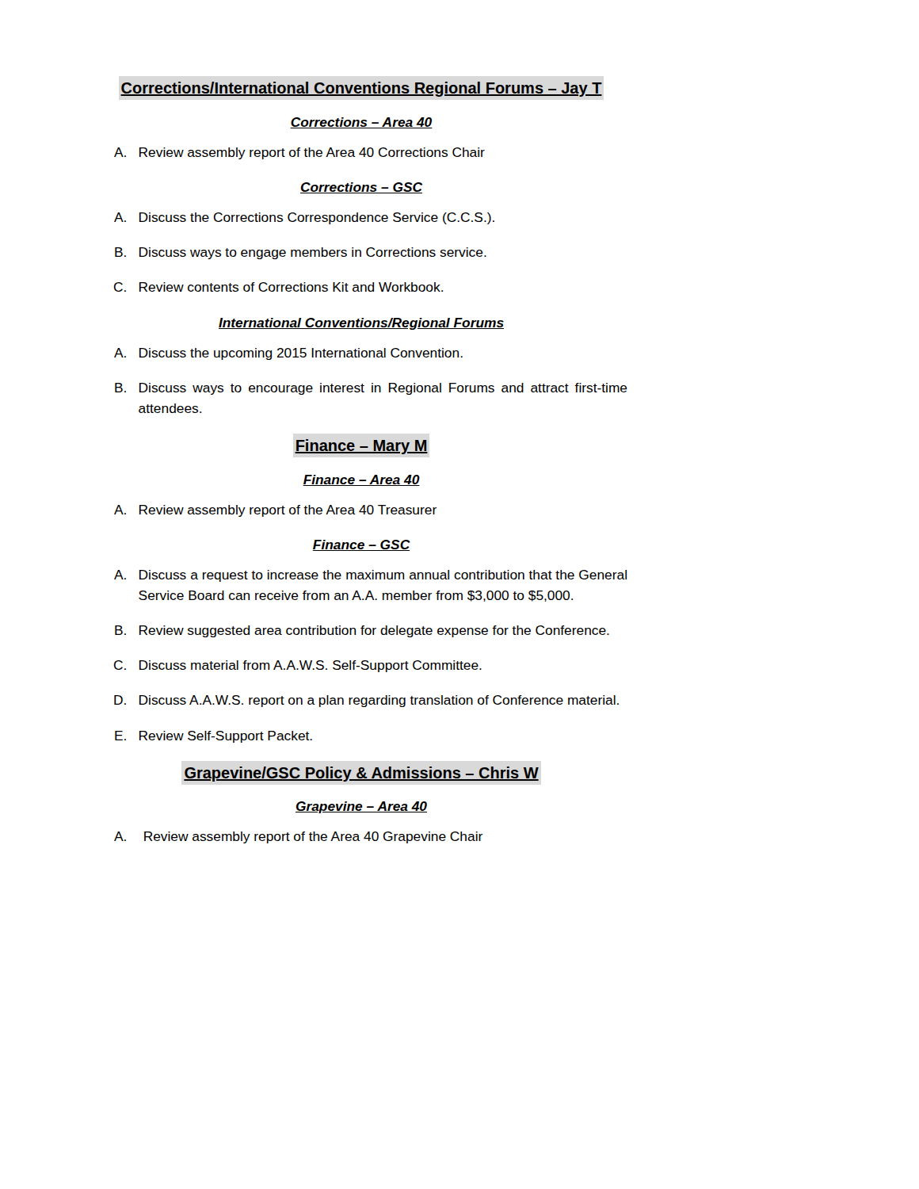Corrections/International Conventions Regional Forums – Jay T
Corrections – Area 40
Review assembly report of the Area 40 Corrections Chair
Corrections – GSC
Discuss the Corrections Correspondence Service (C.C.S.).
Discuss ways to engage members in Corrections service.
Review contents of Corrections Kit and Workbook.
International Conventions/Regional Forums
Discuss the upcoming 2015 International Convention.
Discuss ways to encourage interest in Regional Forums and attract first-time attendees.
Finance – Mary M
Finance – Area 40
Review assembly report of the Area 40 Treasurer
Finance – GSC
Discuss a request to increase the maximum annual contribution that the General Service Board can receive from an A.A. member from $3,000 to $5,000.
Review suggested area contribution for delegate expense for the Conference.
Discuss material from A.A.W.S. Self-Support Committee.
Discuss A.A.W.S. report on a plan regarding translation of Conference material.
Review Self-Support Packet.
Grapevine/GSC Policy & Admissions – Chris W
Grapevine – Area 40
Review assembly report of the Area 40 Grapevine Chair